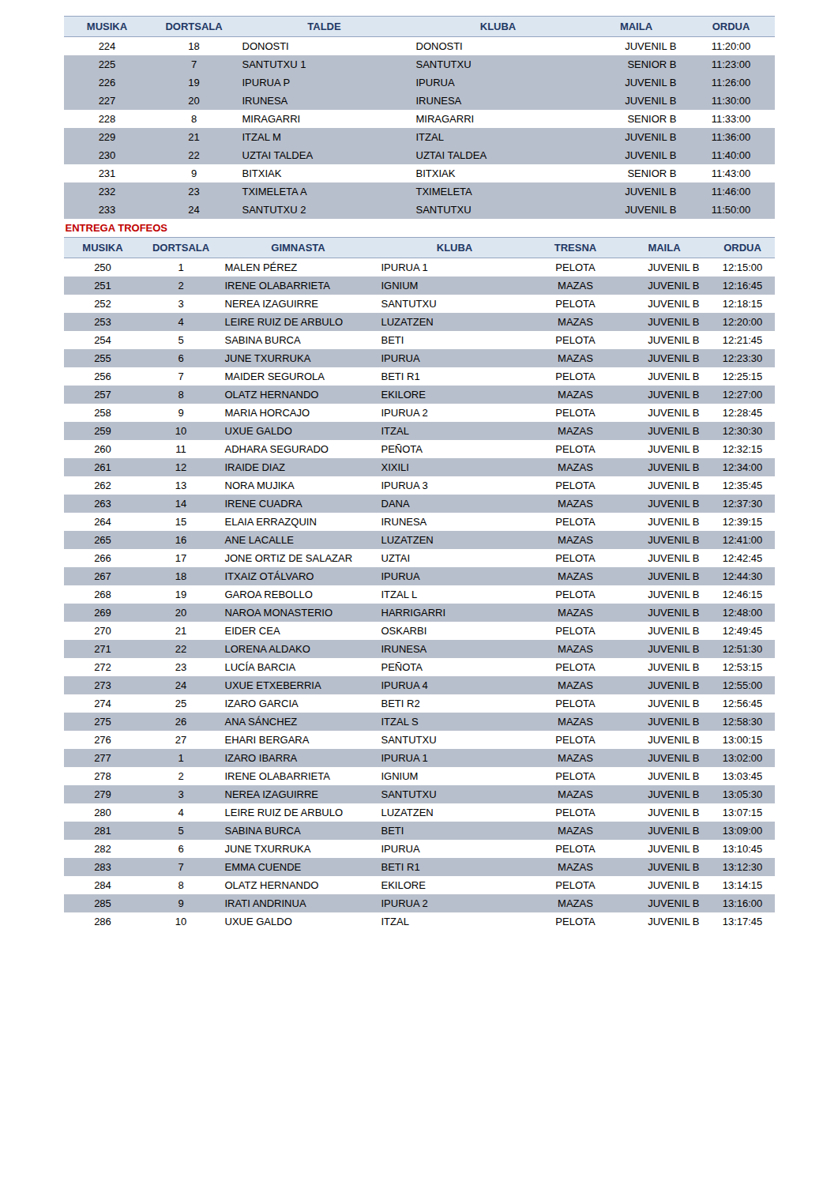| MUSIKA | DORTSALA | TALDE | KLUBA | MAILA | ORDUA |
| --- | --- | --- | --- | --- | --- |
| 224 | 18 | DONOSTI | DONOSTI | JUVENIL B | 11:20:00 |
| 225 | 7 | SANTUTXU 1 | SANTUTXU | SENIOR B | 11:23:00 |
| 226 | 19 | IPURUA P | IPURUA | JUVENIL B | 11:26:00 |
| 227 | 20 | IRUNESA | IRUNESA | JUVENIL B | 11:30:00 |
| 228 | 8 | MIRAGARRI | MIRAGARRI | SENIOR B | 11:33:00 |
| 229 | 21 | ITZAL M | ITZAL | JUVENIL B | 11:36:00 |
| 230 | 22 | UZTAI TALDEA | UZTAI TALDEA | JUVENIL B | 11:40:00 |
| 231 | 9 | BITXIAK | BITXIAK | SENIOR B | 11:43:00 |
| 232 | 23 | TXIMELETA A | TXIMELETA | JUVENIL B | 11:46:00 |
| 233 | 24 | SANTUTXU 2 | SANTUTXU | JUVENIL B | 11:50:00 |
| ENTREGA TROFEOS |
| MUSIKA | DORTSALA | GIMNASTA | KLUBA | TRESNA | MAILA | ORDUA |
| --- | --- | --- | --- | --- | --- | --- |
| 250 | 1 | MALEN PÉREZ | IPURUA 1 | PELOTA | JUVENIL B | 12:15:00 |
| 251 | 2 | IRENE OLABARRIETA | IGNIUM | MAZAS | JUVENIL B | 12:16:45 |
| 252 | 3 | NEREA IZAGUIRRE | SANTUTXU | PELOTA | JUVENIL B | 12:18:15 |
| 253 | 4 | LEIRE RUIZ DE ARBULO | LUZATZEN | MAZAS | JUVENIL B | 12:20:00 |
| 254 | 5 | SABINA BURCA | BETI | PELOTA | JUVENIL B | 12:21:45 |
| 255 | 6 | JUNE TXURRUKA | IPURUA | MAZAS | JUVENIL B | 12:23:30 |
| 256 | 7 | MAIDER SEGUROLA | BETI R1 | PELOTA | JUVENIL B | 12:25:15 |
| 257 | 8 | OLATZ HERNANDO | EKILORE | MAZAS | JUVENIL B | 12:27:00 |
| 258 | 9 | MARIA HORCAJO | IPURUA 2 | PELOTA | JUVENIL B | 12:28:45 |
| 259 | 10 | UXUE GALDO | ITZAL | MAZAS | JUVENIL B | 12:30:30 |
| 260 | 11 | ADHARA SEGURADO | PEÑOTA | PELOTA | JUVENIL B | 12:32:15 |
| 261 | 12 | IRAIDE DIAZ | XIXILI | MAZAS | JUVENIL B | 12:34:00 |
| 262 | 13 | NORA MUJIKA | IPURUA 3 | PELOTA | JUVENIL B | 12:35:45 |
| 263 | 14 | IRENE CUADRA | DANA | MAZAS | JUVENIL B | 12:37:30 |
| 264 | 15 | ELAIA ERRAZQUIN | IRUNESA | PELOTA | JUVENIL B | 12:39:15 |
| 265 | 16 | ANE LACALLE | LUZATZEN | MAZAS | JUVENIL B | 12:41:00 |
| 266 | 17 | JONE ORTIZ DE SALAZAR | UZTAI | PELOTA | JUVENIL B | 12:42:45 |
| 267 | 18 | ITXAIZ OTÁLVARO | IPURUA | MAZAS | JUVENIL B | 12:44:30 |
| 268 | 19 | GAROA REBOLLO | ITZAL L | PELOTA | JUVENIL B | 12:46:15 |
| 269 | 20 | NAROA MONASTERIO | HARRIGARRI | MAZAS | JUVENIL B | 12:48:00 |
| 270 | 21 | EIDER CEA | OSKARBI | PELOTA | JUVENIL B | 12:49:45 |
| 271 | 22 | LORENA ALDAKO | IRUNESA | MAZAS | JUVENIL B | 12:51:30 |
| 272 | 23 | LUCÍA BARCIA | PEÑOTA | PELOTA | JUVENIL B | 12:53:15 |
| 273 | 24 | UXUE ETXEBERRIA | IPURUA 4 | MAZAS | JUVENIL B | 12:55:00 |
| 274 | 25 | IZARO GARCIA | BETI R2 | PELOTA | JUVENIL B | 12:56:45 |
| 275 | 26 | ANA SÁNCHEZ | ITZAL S | MAZAS | JUVENIL B | 12:58:30 |
| 276 | 27 | EHARI BERGARA | SANTUTXU | PELOTA | JUVENIL B | 13:00:15 |
| 277 | 1 | IZARO IBARRA | IPURUA 1 | MAZAS | JUVENIL B | 13:02:00 |
| 278 | 2 | IRENE OLABARRIETA | IGNIUM | PELOTA | JUVENIL B | 13:03:45 |
| 279 | 3 | NEREA IZAGUIRRE | SANTUTXU | MAZAS | JUVENIL B | 13:05:30 |
| 280 | 4 | LEIRE RUIZ DE ARBULO | LUZATZEN | PELOTA | JUVENIL B | 13:07:15 |
| 281 | 5 | SABINA BURCA | BETI | MAZAS | JUVENIL B | 13:09:00 |
| 282 | 6 | JUNE TXURRUKA | IPURUA | PELOTA | JUVENIL B | 13:10:45 |
| 283 | 7 | EMMA CUENDE | BETI R1 | MAZAS | JUVENIL B | 13:12:30 |
| 284 | 8 | OLATZ HERNANDO | EKILORE | PELOTA | JUVENIL B | 13:14:15 |
| 285 | 9 | IRATI ANDRINUA | IPURUA 2 | MAZAS | JUVENIL B | 13:16:00 |
| 286 | 10 | UXUE GALDO | ITZAL | PELOTA | JUVENIL B | 13:17:45 |